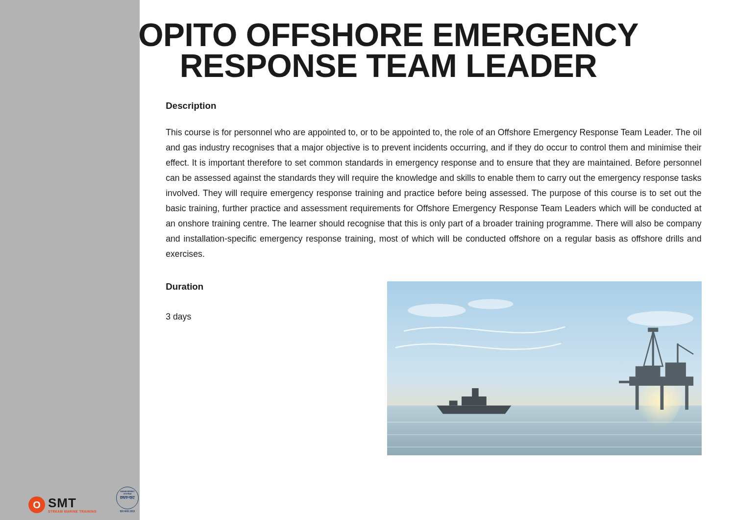OPITO OFFSHORE EMERGENCY RESPONSE TEAM LEADER
Description
This course is for personnel who are appointed to, or to be appointed to, the role of an Offshore Emergency Response Team Leader. The oil and gas industry recognises that a major objective is to prevent incidents occurring, and if they do occur to control them and minimise their effect. It is important therefore to set common standards in emergency response and to ensure that they are maintained. Before personnel can be assessed against the standards they will require the knowledge and skills to enable them to carry out the emergency response tasks involved. They will require emergency response training and practice before being assessed. The purpose of this course is to set out the basic training, further practice and assessment requirements for Offshore Emergency Response Team Leaders which will be conducted at an onshore training centre. The learner should recognise that this is only part of a broader training programme. There will also be company and installation-specific emergency response training, most of which will be conducted offshore on a regular basis as offshore drills and exercises.
Duration
3 days
8
O
SMT STREAM MARINE TRAINING
MANAGEMENT SYSTEM CERTIFICATION DNV·GL
ISO 9001:2015